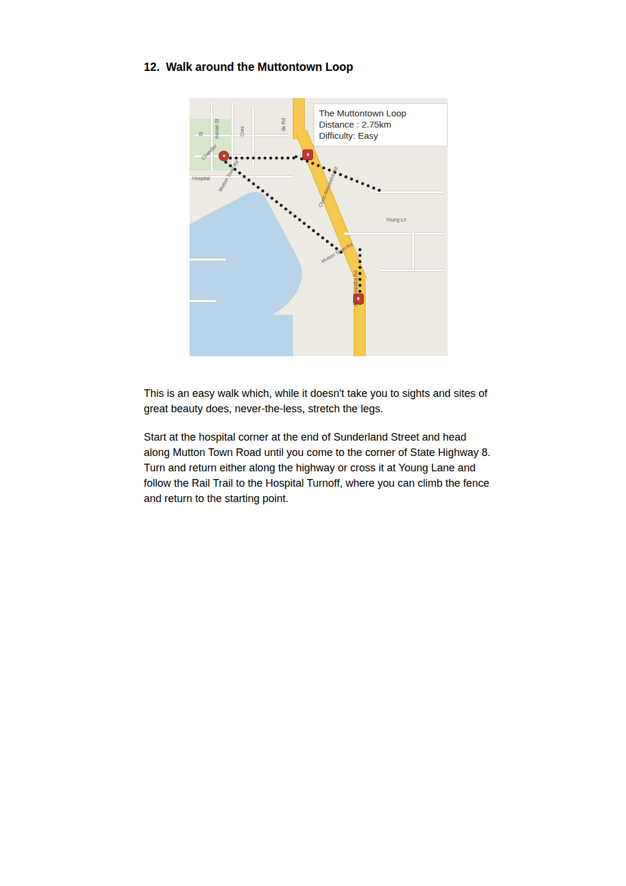12. Walk around the Muttontown Loop
●
8
8
The Muttontown Loop
Distance : 2.75km
Difficulty: Easy
St Annan St Cres Chandler de Rd Hospital Mutton Town Rd Clyde Alexandra Rd Mutton Town Rd Young Ln de Alexandra Rd
This is an easy walk which, while it doesn't take you to sights and sites of great beauty does, never-the-less, stretch the legs.
Start at the hospital corner at the end of Sunderland Street and head along Mutton Town Road until you come to the corner of State Highway 8. Turn and return either along the highway or cross it at Young Lane and follow the Rail Trail to the Hospital Turnoff, where you can climb the fence and return to the starting point.